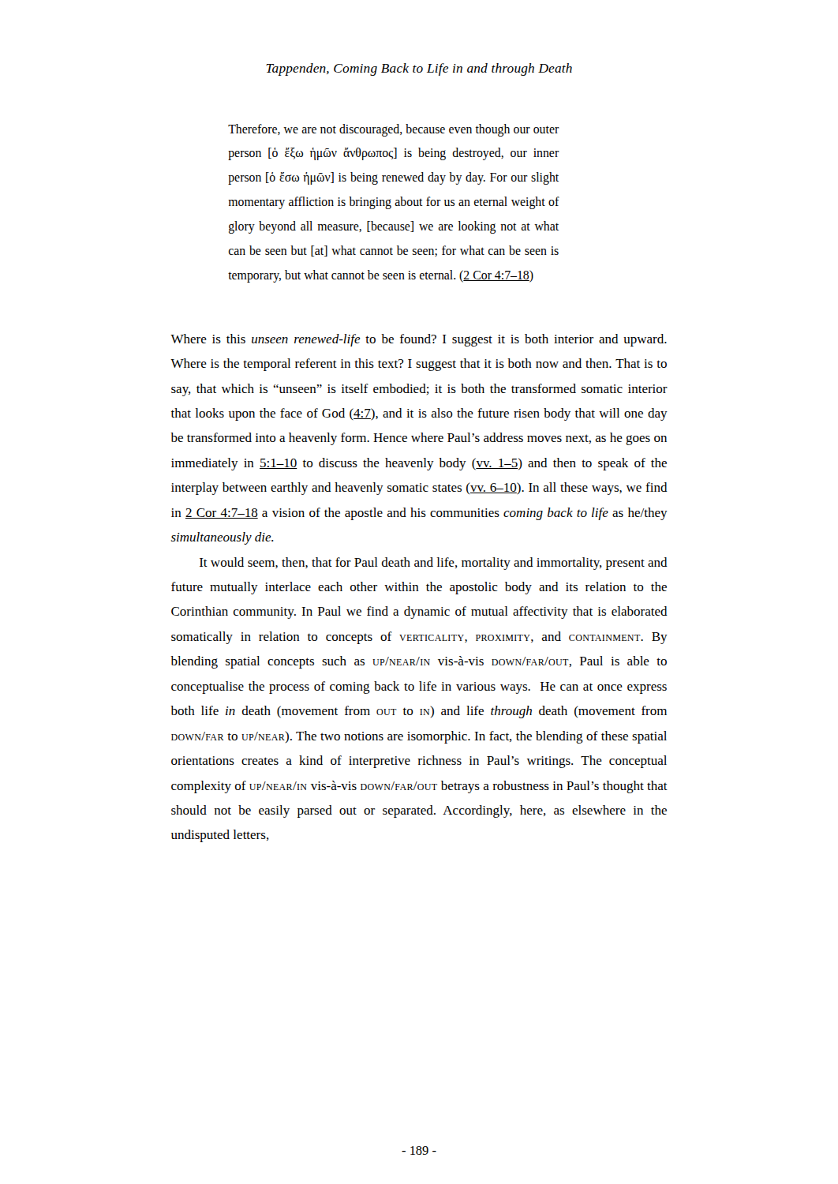Tappenden, Coming Back to Life in and through Death
Therefore, we are not discouraged, because even though our outer person [ὁ ἔξω ἡμῶν ἄνθρωπος] is being destroyed, our inner person [ὁ ἔσω ἡμῶν] is being renewed day by day. For our slight momentary affliction is bringing about for us an eternal weight of glory beyond all measure, [because] we are looking not at what can be seen but [at] what cannot be seen; for what can be seen is temporary, but what cannot be seen is eternal. (2 Cor 4:7–18)
Where is this unseen renewed-life to be found? I suggest it is both interior and upward. Where is the temporal referent in this text? I suggest that it is both now and then. That is to say, that which is “unseen” is itself embodied; it is both the transformed somatic interior that looks upon the face of God (4:7), and it is also the future risen body that will one day be transformed into a heavenly form. Hence where Paul’s address moves next, as he goes on immediately in 5:1–10 to discuss the heavenly body (vv. 1–5) and then to speak of the interplay between earthly and heavenly somatic states (vv. 6–10). In all these ways, we find in 2 Cor 4:7–18 a vision of the apostle and his communities coming back to life as he/they simultaneously die.
It would seem, then, that for Paul death and life, mortality and immortality, present and future mutually interlace each other within the apostolic body and its relation to the Corinthian community. In Paul we find a dynamic of mutual affectivity that is elaborated somatically in relation to concepts of verticality, proximity, and containment. By blending spatial concepts such as up/near/in vis-à-vis down/far/out, Paul is able to conceptualise the process of coming back to life in various ways. He can at once express both life in death (movement from out to in) and life through death (movement from down/far to up/near). The two notions are isomorphic. In fact, the blending of these spatial orientations creates a kind of interpretive richness in Paul’s writings. The conceptual complexity of up/near/in vis-à-vis down/far/out betrays a robustness in Paul’s thought that should not be easily parsed out or separated. Accordingly, here, as elsewhere in the undisputed letters,
- 189 -